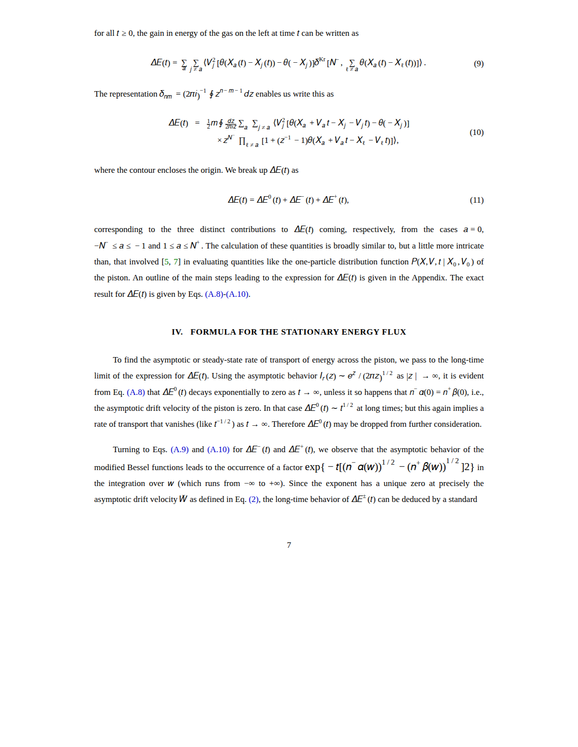for all t≥0, the gain in energy of the gas on the left at time t can be written as
ΔE(t) = ∑a ∑j≠a ⟨ Vj2 [ θ(Xa(t)−Xj(t)) − θ(−Xj) ] δKr [N−, ∑ℓ≠a θ(Xa(t)−Xℓ(t)) ] ⟩ .
(9)
The representation δnm=(2πi)−1∮zn−m−1dz enables us write this as
ΔE(t) = 12m ∮ dz2πiz ∑a ∑j≠a ⟨ Vj2 [ θ(Xa+Vat−Xj−Vjt) − θ(−Xj) ] × zN− ∏ℓ≠a [1+(z−1−1) θ(Xa+Vat−Xℓ−Vℓt)] ⟩,
(10)
where the contour encloses the origin. We break up ΔE(t) as
ΔE(t) = ΔE0(t) + ΔE−(t) + ΔE+(t) ,
(11)
corresponding to the three distinct contributions to ΔE(t) coming, respectively, from the cases a=0, −N−≤a≤−1 and 1≤a≤N+. The calculation of these quantities is broadly similar to, but a little more intricate than, that involved [5, 7] in evaluating quantities like the one-particle distribution function P(X,V,t|X0,V0) of the piston. An outline of the main steps leading to the expression for ΔE(t) is given in the Appendix. The exact result for ΔE(t) is given by Eqs. (A.8)-(A.10).
IV. FORMULA FOR THE STATIONARY ENERGY FLUX
To find the asymptotic or steady-state rate of transport of energy across the piston, we pass to the long-time limit of the expression for ΔE(t). Using the asymptotic behavior Ir(z)∼ez/(2πz)1/2 as |z|→∞, it is evident from Eq. (A.8) that ΔE0(t) decays exponentially to zero as t→∞, unless it so happens that n−α(0)=n+β(0), i.e., the asymptotic drift velocity of the piston is zero. In that case ΔE0(t)∼t1/2 at long times; but this again implies a rate of transport that vanishes (like t−1/2) as t→∞. Therefore ΔE0(t) may be dropped from further consideration.
Turning to Eqs. (A.9) and (A.10) for ΔE−(t) and ΔE+(t), we observe that the asymptotic behavior of the modified Bessel functions leads to the occurrence of a factor exp⁡{−t[(n−α(w))1/2−(n+β(w))1/2]2} in the integration over w (which runs from −∞ to +∞). Since the exponent has a unique zero at precisely the asymptotic drift velocity W¯ as defined in Eq. (2), the long-time behavior of ΔE±(t) can be deduced by a standard
7